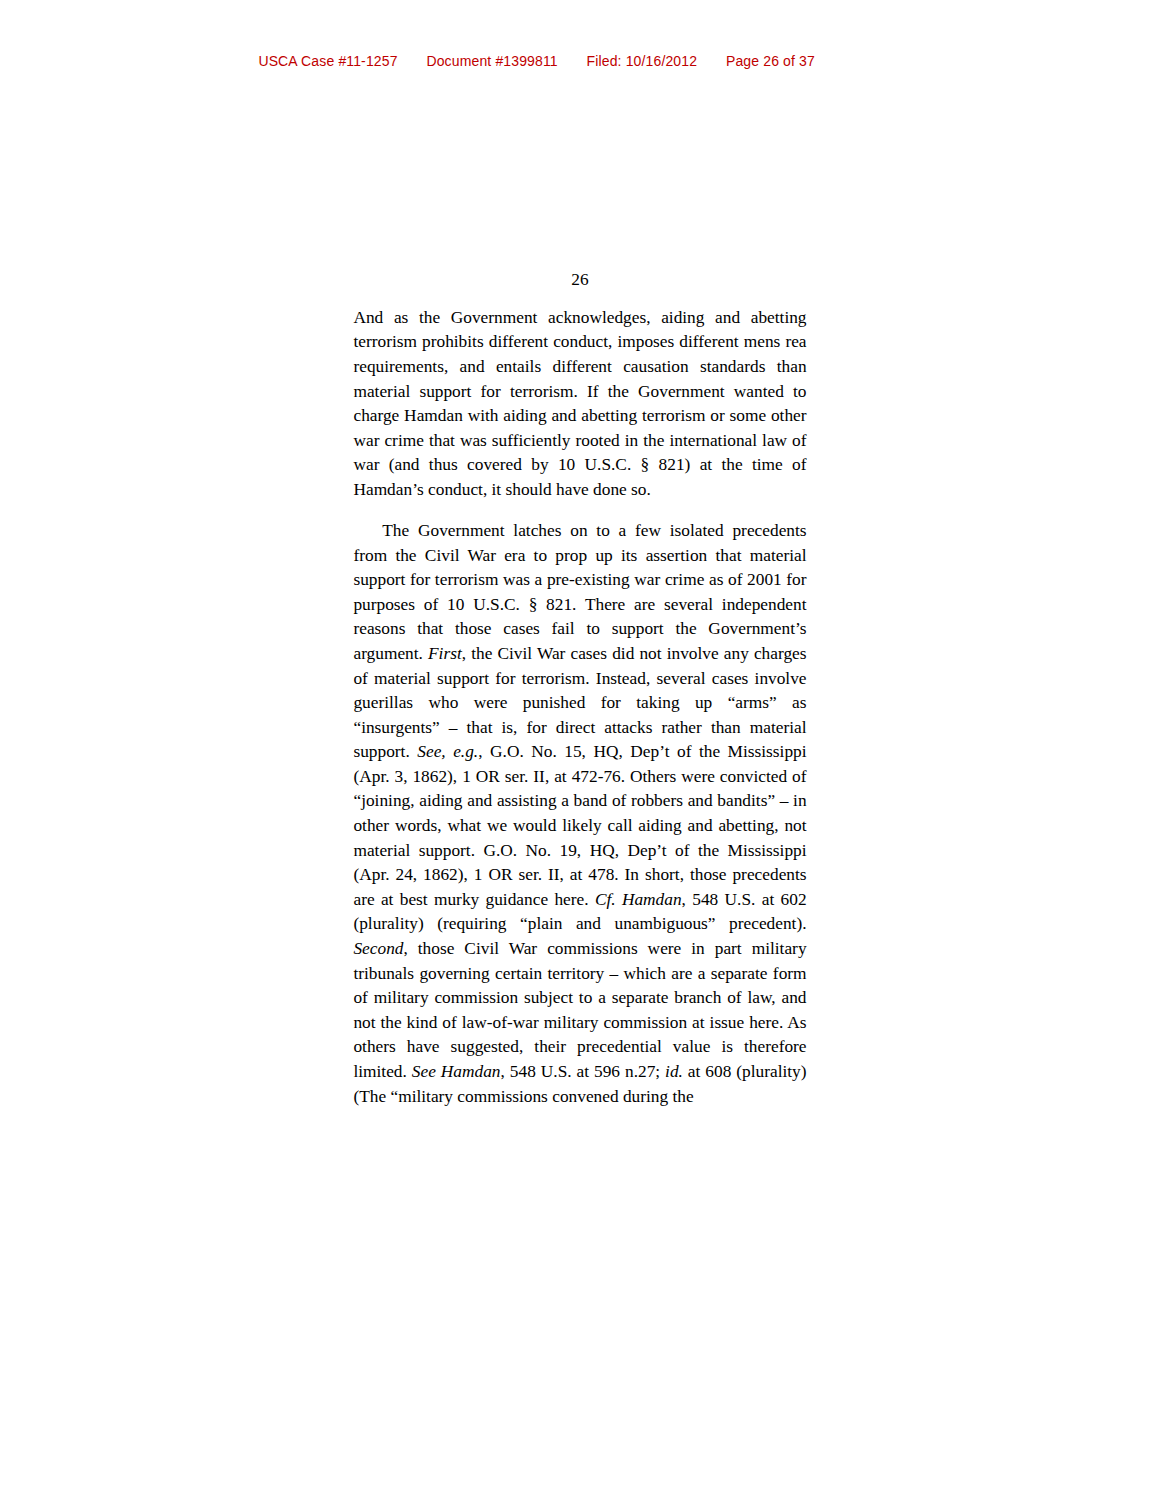USCA Case #11-1257 Document #1399811 Filed: 10/16/2012 Page 26 of 37
26
And as the Government acknowledges, aiding and abetting terrorism prohibits different conduct, imposes different mens rea requirements, and entails different causation standards than material support for terrorism. If the Government wanted to charge Hamdan with aiding and abetting terrorism or some other war crime that was sufficiently rooted in the international law of war (and thus covered by 10 U.S.C. § 821) at the time of Hamdan’s conduct, it should have done so.
The Government latches on to a few isolated precedents from the Civil War era to prop up its assertion that material support for terrorism was a pre-existing war crime as of 2001 for purposes of 10 U.S.C. § 821. There are several independent reasons that those cases fail to support the Government’s argument. First, the Civil War cases did not involve any charges of material support for terrorism. Instead, several cases involve guerillas who were punished for taking up “arms” as “insurgents” – that is, for direct attacks rather than material support. See, e.g., G.O. No. 15, HQ, Dep’t of the Mississippi (Apr. 3, 1862), 1 OR ser. II, at 472-76. Others were convicted of “joining, aiding and assisting a band of robbers and bandits” – in other words, what we would likely call aiding and abetting, not material support. G.O. No. 19, HQ, Dep’t of the Mississippi (Apr. 24, 1862), 1 OR ser. II, at 478. In short, those precedents are at best murky guidance here. Cf. Hamdan, 548 U.S. at 602 (plurality) (requiring “plain and unambiguous” precedent). Second, those Civil War commissions were in part military tribunals governing certain territory – which are a separate form of military commission subject to a separate branch of law, and not the kind of law-of-war military commission at issue here. As others have suggested, their precedential value is therefore limited. See Hamdan, 548 U.S. at 596 n.27; id. at 608 (plurality) (The “military commissions convened during the